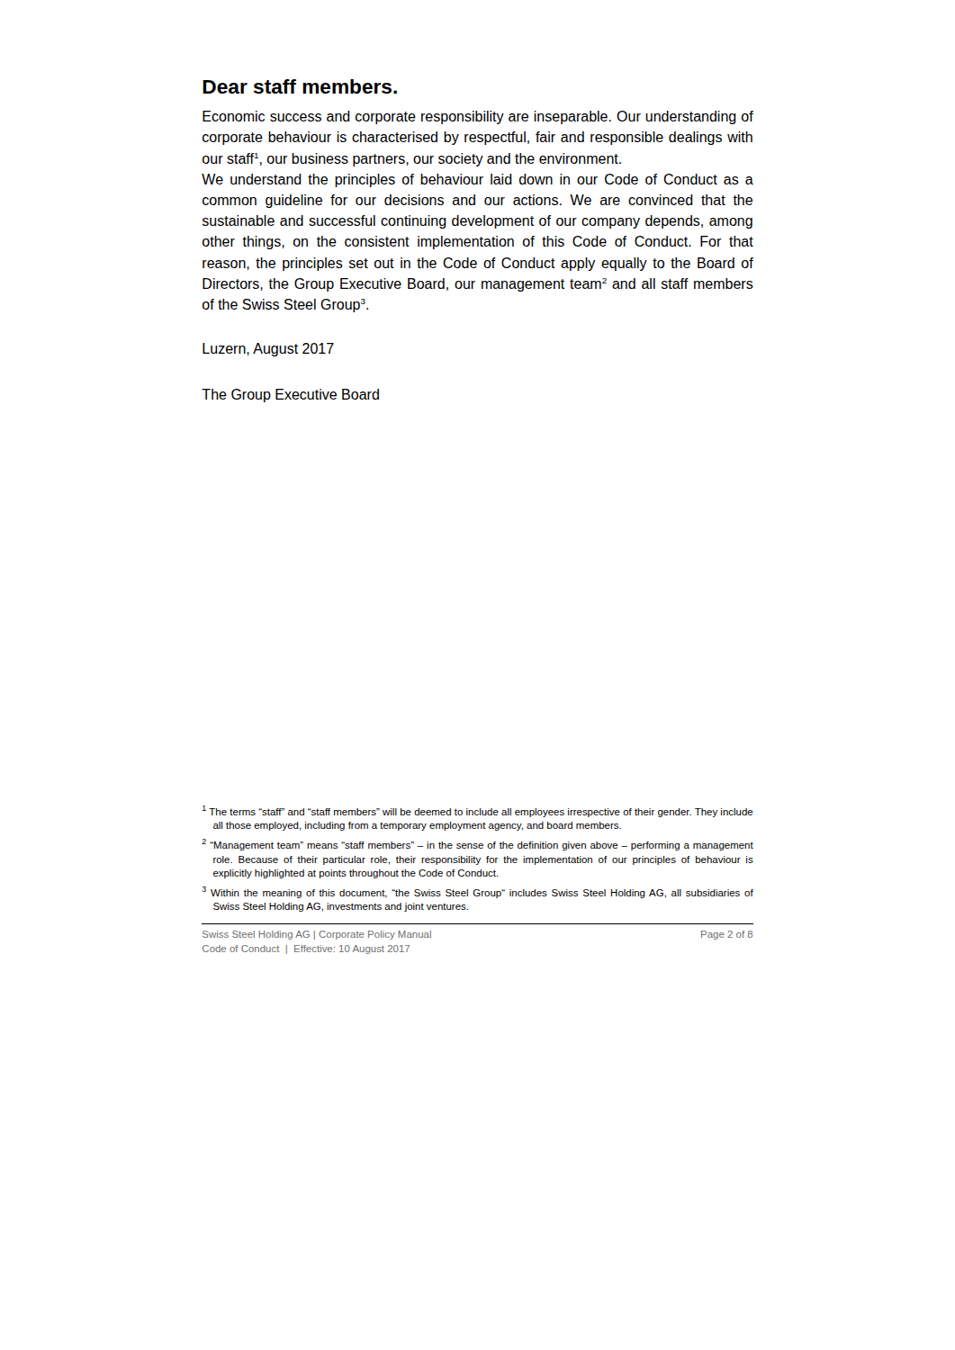Dear staff members.
Economic success and corporate responsibility are inseparable. Our understanding of corporate behaviour is characterised by respectful, fair and responsible dealings with our staff1, our business partners, our society and the environment.
We understand the principles of behaviour laid down in our Code of Conduct as a common guideline for our decisions and our actions. We are convinced that the sustainable and successful continuing development of our company depends, among other things, on the consistent implementation of this Code of Conduct. For that reason, the principles set out in the Code of Conduct apply equally to the Board of Directors, the Group Executive Board, our management team2 and all staff members of the Swiss Steel Group3.
Luzern, August 2017
The Group Executive Board
1 The terms “staff” and “staff members” will be deemed to include all employees irrespective of their gender. They include all those employed, including from a temporary employment agency, and board members.
2 “Management team” means “staff members” – in the sense of the definition given above – performing a management role. Because of their particular role, their responsibility for the implementation of our principles of behaviour is explicitly highlighted at points throughout the Code of Conduct.
3 Within the meaning of this document, “the Swiss Steel Group“ includes Swiss Steel Holding AG, all subsidiaries of Swiss Steel Holding AG, investments and joint ventures.
Swiss Steel Holding AG | Corporate Policy Manual
Code of Conduct | Effective: 10 August 2017
Page 2 of 8